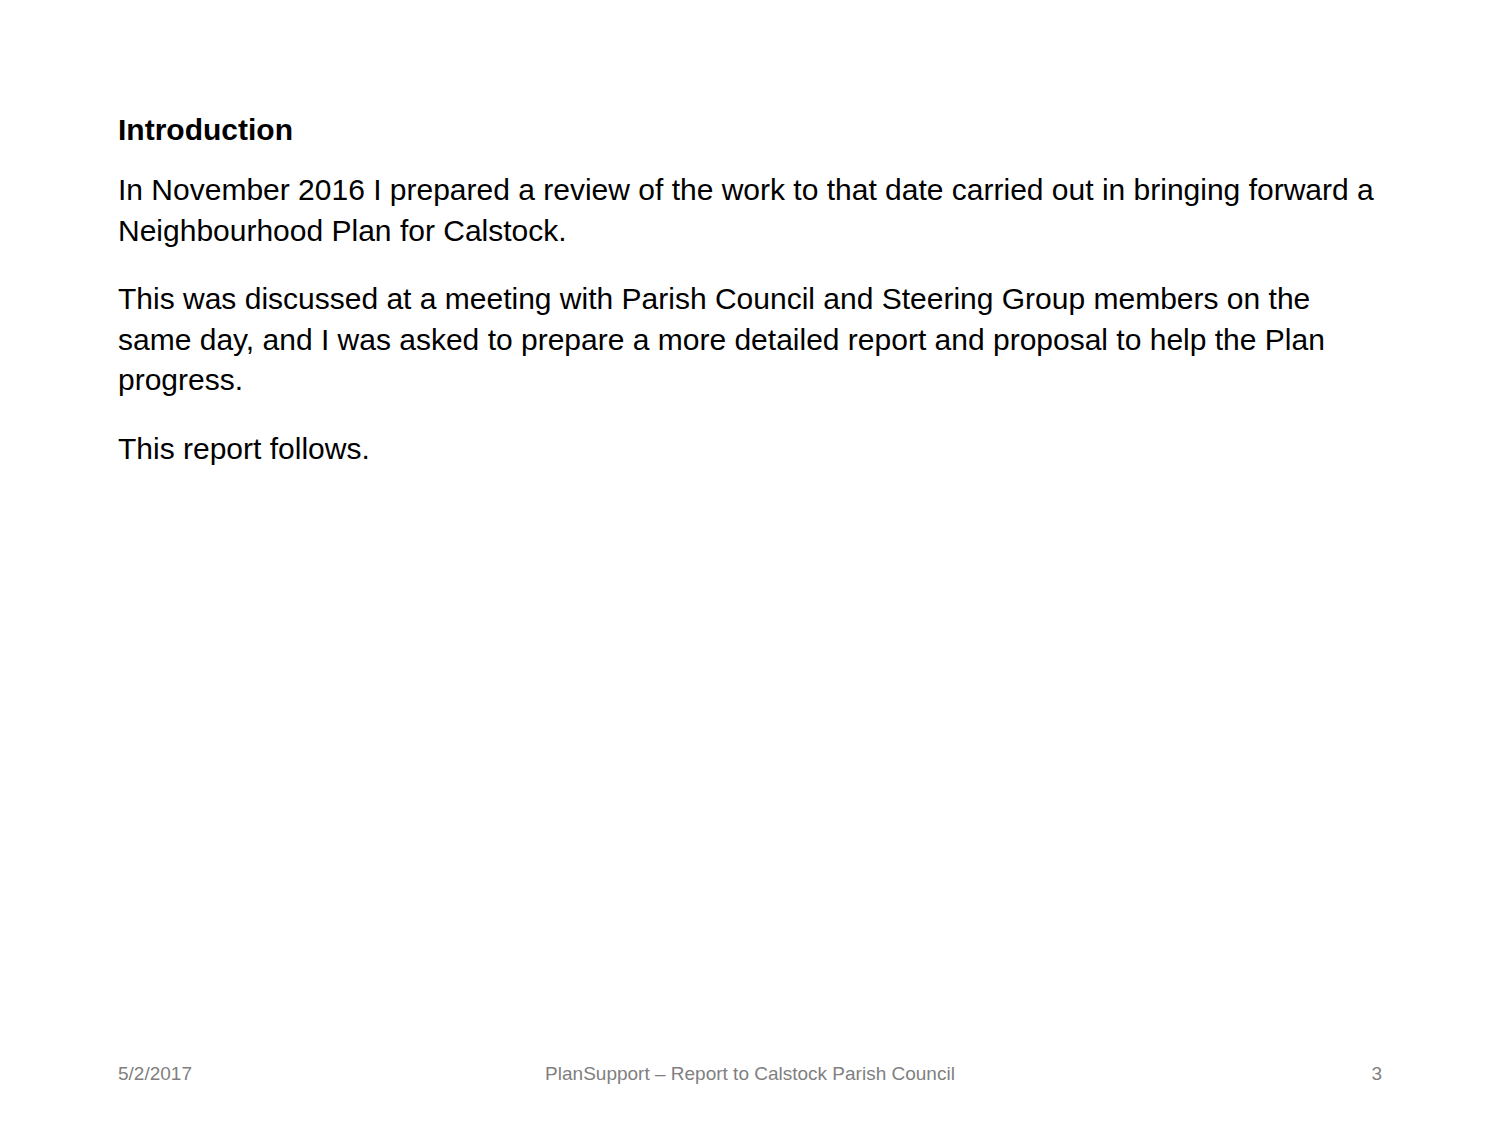Introduction
In November 2016 I prepared a review of the work to that date carried out in bringing forward a Neighbourhood Plan for Calstock.
This was discussed at a meeting with Parish Council and Steering Group members on the same day, and I was asked to prepare a more detailed report and proposal to help the Plan progress.
This report follows.
5/2/2017 PlanSupport – Report to Calstock Parish Council 3